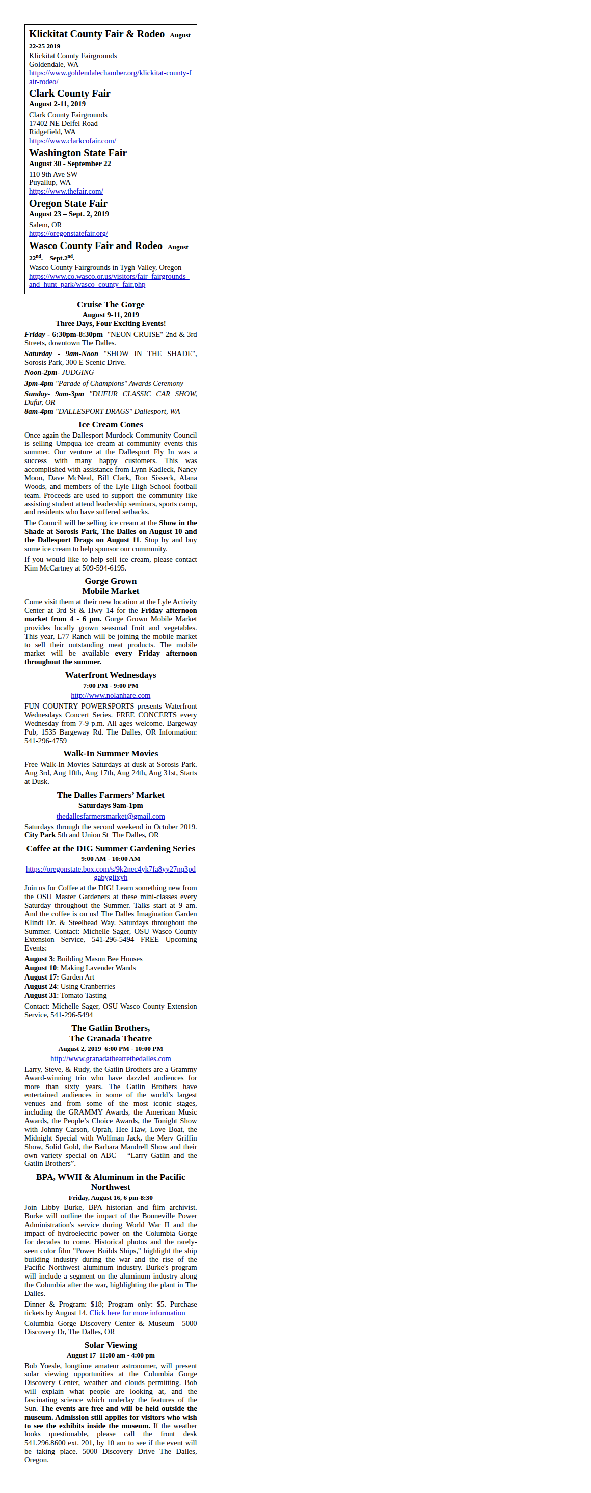Klickitat County Fair & Rodeo August 22-25 2019
Klickitat County Fairgrounds
Goldendale, WA
https://www.goldendalechamber.org/klickitat-county-fair-rodeo/
Clark County Fair
August 2-11, 2019
Clark County Fairgrounds
17402 NE Delfel Road
Ridgefield, WA
https://www.clarkcofair.com/
Washington State Fair
August 30 - September 22
110 9th Ave SW
Puyallup, WA
https://www.thefair.com/
Oregon State Fair
August 23 – Sept. 2, 2019
Salem, OR
https://oregonstatefair.org/
Wasco County Fair and Rodeo August 22nd. – Sept.2nd.
Wasco County Fairgrounds in Tygh Valley, Oregon
https://www.co.wasco.or.us/visitors/fair_fairgrounds_and_hunt_park/wasco_county_fair.php
Cruise The Gorge
August 9-11, 2019
Three Days, Four Exciting Events!
Friday - 6:30pm-8:30pm "NEON CRUISE" 2nd & 3rd Streets, downtown The Dalles.
Saturday - 9am-Noon "SHOW IN THE SHADE", Sorosis Park, 300 E Scenic Drive.
Noon-2pm- JUDGING
3pm-4pm "Parade of Champions" Awards Ceremony
Sunday- 9am-3pm "DUFUR CLASSIC CAR SHOW, Dufur, OR
8am-4pm "DALLESPORT DRAGS" Dallesport, WA
Ice Cream Cones
Once again the Dallesport Murdock Community Council is selling Umpqua ice cream at community events this summer. Our venture at the Dallesport Fly In was a success with many happy customers. This was accomplished with assistance from Lynn Kadleck, Nancy Moon, Dave McNeal, Bill Clark, Ron Sisseck, Alana Woods, and members of the Lyle High School football team. Proceeds are used to support the community like assisting student attend leadership seminars, sports camp, and residents who have suffered setbacks.
The Council will be selling ice cream at the Show in the Shade at Sorosis Park, The Dalles on August 10 and the Dallesport Drags on August 11. Stop by and buy some ice cream to help sponsor our community.
If you would like to help sell ice cream, please contact Kim McCartney at 509-594-6195.
Gorge Grown
Mobile Market
Come visit them at their new location at the Lyle Activity Center at 3rd St & Hwy 14 for the Friday afternoon market from 4 - 6 pm. Gorge Grown Mobile Market provides locally grown seasonal fruit and vegetables. This year, L77 Ranch will be joining the mobile market to sell their outstanding meat products. The mobile market will be available every Friday afternoon throughout the summer.
Waterfront Wednesdays
7:00 PM - 9:00 PM
http://www.nolanhare.com
FUN COUNTRY POWERSPORTS presents Waterfront Wednesdays Concert Series. FREE CONCERTS every Wednesday from 7-9 p.m. All ages welcome. Bargeway Pub, 1535 Bargeway Rd. The Dalles, OR Information: 541-296-4759
Walk-In Summer Movies
Free Walk-In Movies Saturdays at dusk at Sorosis Park. Aug 3rd, Aug 10th, Aug 17th, Aug 24th, Aug 31st, Starts at Dusk.
The Dalles Farmers’ Market
Saturdays 9am-1pm
thedallesfarmersmarket@gmail.com
Saturdays through the second weekend in October 2019. City Park 5th and Union St The Dalles, OR
Coffee at the DIG Summer Gardening Series
9:00 AM - 10:00 AM
https://oregonstate.box.com/s/9k2nec4yk7fa8yy27nq3pdgabyglixyh
Join us for Coffee at the DIG! Learn something new from the OSU Master Gardeners at these mini-classes every Saturday throughout the Summer. Talks start at 9 am. And the coffee is on us! The Dalles Imagination Garden Klindt Dr. & Steelhead Way. Saturdays throughout the Summer. Contact: Michelle Sager, OSU Wasco County Extension Service, 541-296-5494 FREE Upcoming Events:
August 3: Building Mason Bee Houses
August 10: Making Lavender Wands
August 17: Garden Art
August 24: Using Cranberries
August 31: Tomato Tasting
Contact: Michelle Sager, OSU Wasco County Extension Service, 541-296-5494
The Gatlin Brothers,
The Granada Theatre
August 2, 2019 6:00 PM - 10:00 PM
http://www.granadatheatrethedalles.com
Larry, Steve, & Rudy, the Gatlin Brothers are a Grammy Award-winning trio who have dazzled audiences for more than sixty years. The Gatlin Brothers have entertained audiences in some of the world’s largest venues and from some of the most iconic stages, including the GRAMMY Awards, the American Music Awards, the People’s Choice Awards, the Tonight Show with Johnny Carson, Oprah, Hee Haw, Love Boat, the Midnight Special with Wolfman Jack, the Merv Griffin Show, Solid Gold, the Barbara Mandrell Show and their own variety special on ABC – “Larry Gatlin and the Gatlin Brothers”.
BPA, WWII & Aluminum in the Pacific Northwest
Friday, August 16, 6 pm-8:30
Join Libby Burke, BPA historian and film archivist. Burke will outline the impact of the Bonneville Power Administration's service during World War II and the impact of hydroelectric power on the Columbia Gorge for decades to come. Historical photos and the rarely-seen color film "Power Builds Ships," highlight the ship building industry during the war and the rise of the Pacific Northwest aluminum industry. Burke's program will include a segment on the aluminum industry along the Columbia after the war, highlighting the plant in The Dalles.
Dinner & Program: $18; Program only: $5. Purchase tickets by August 14. Click here for more information
Columbia Gorge Discovery Center & Museum 5000 Discovery Dr, The Dalles, OR
Solar Viewing
August 17 11:00 am - 4:00 pm
Bob Yoesle, longtime amateur astronomer, will present solar viewing opportunities at the Columbia Gorge Discovery Center, weather and clouds permitting. Bob will explain what people are looking at, and the fascinating science which underlay the features of the Sun. The events are free and will be held outside the museum. Admission still applies for visitors who wish to see the exhibits inside the museum. If the weather looks questionable, please call the front desk 541.296.8600 ext. 201, by 10 am to see if the event will be taking place. 5000 Discovery Drive The Dalles, Oregon.